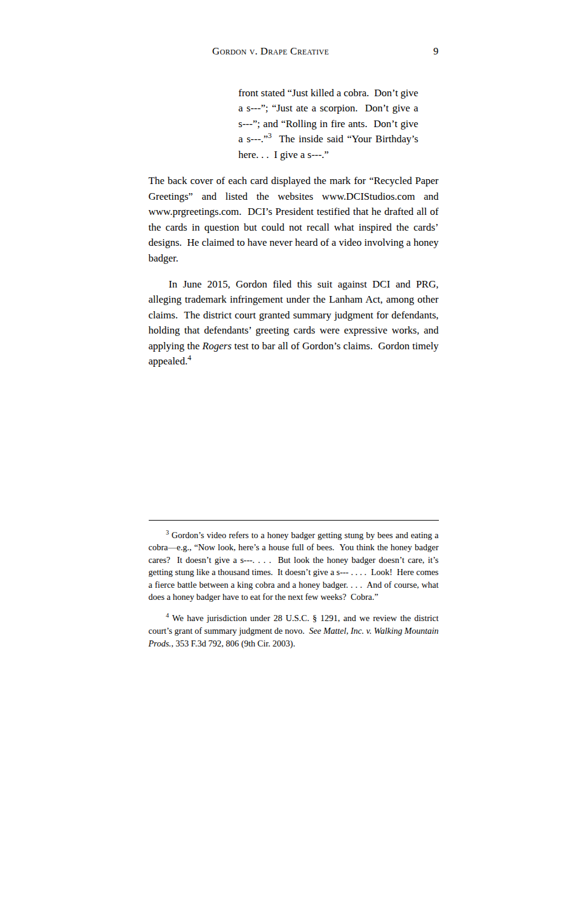Gordon v. Drape Creative 9
front stated “Just killed a cobra. Don’t give a s---”; “Just ate a scorpion. Don’t give a s---”; and “Rolling in fire ants. Don’t give a s---.”3 The inside said “Your Birthday’s here. . . I give a s---.”
The back cover of each card displayed the mark for “Recycled Paper Greetings” and listed the websites www.DCIStudios.com and www.prgreetings.com. DCI’s President testified that he drafted all of the cards in question but could not recall what inspired the cards’ designs. He claimed to have never heard of a video involving a honey badger.
In June 2015, Gordon filed this suit against DCI and PRG, alleging trademark infringement under the Lanham Act, among other claims. The district court granted summary judgment for defendants, holding that defendants’ greeting cards were expressive works, and applying the Rogers test to bar all of Gordon’s claims. Gordon timely appealed.4
3 Gordon’s video refers to a honey badger getting stung by bees and eating a cobra—e.g., “Now look, here’s a house full of bees. You think the honey badger cares? It doesn’t give a s---. . . . But look the honey badger doesn’t care, it’s getting stung like a thousand times. It doesn’t give a s--- . . . . Look! Here comes a fierce battle between a king cobra and a honey badger. . . . And of course, what does a honey badger have to eat for the next few weeks? Cobra.”
4 We have jurisdiction under 28 U.S.C. § 1291, and we review the district court’s grant of summary judgment de novo. See Mattel, Inc. v. Walking Mountain Prods., 353 F.3d 792, 806 (9th Cir. 2003).